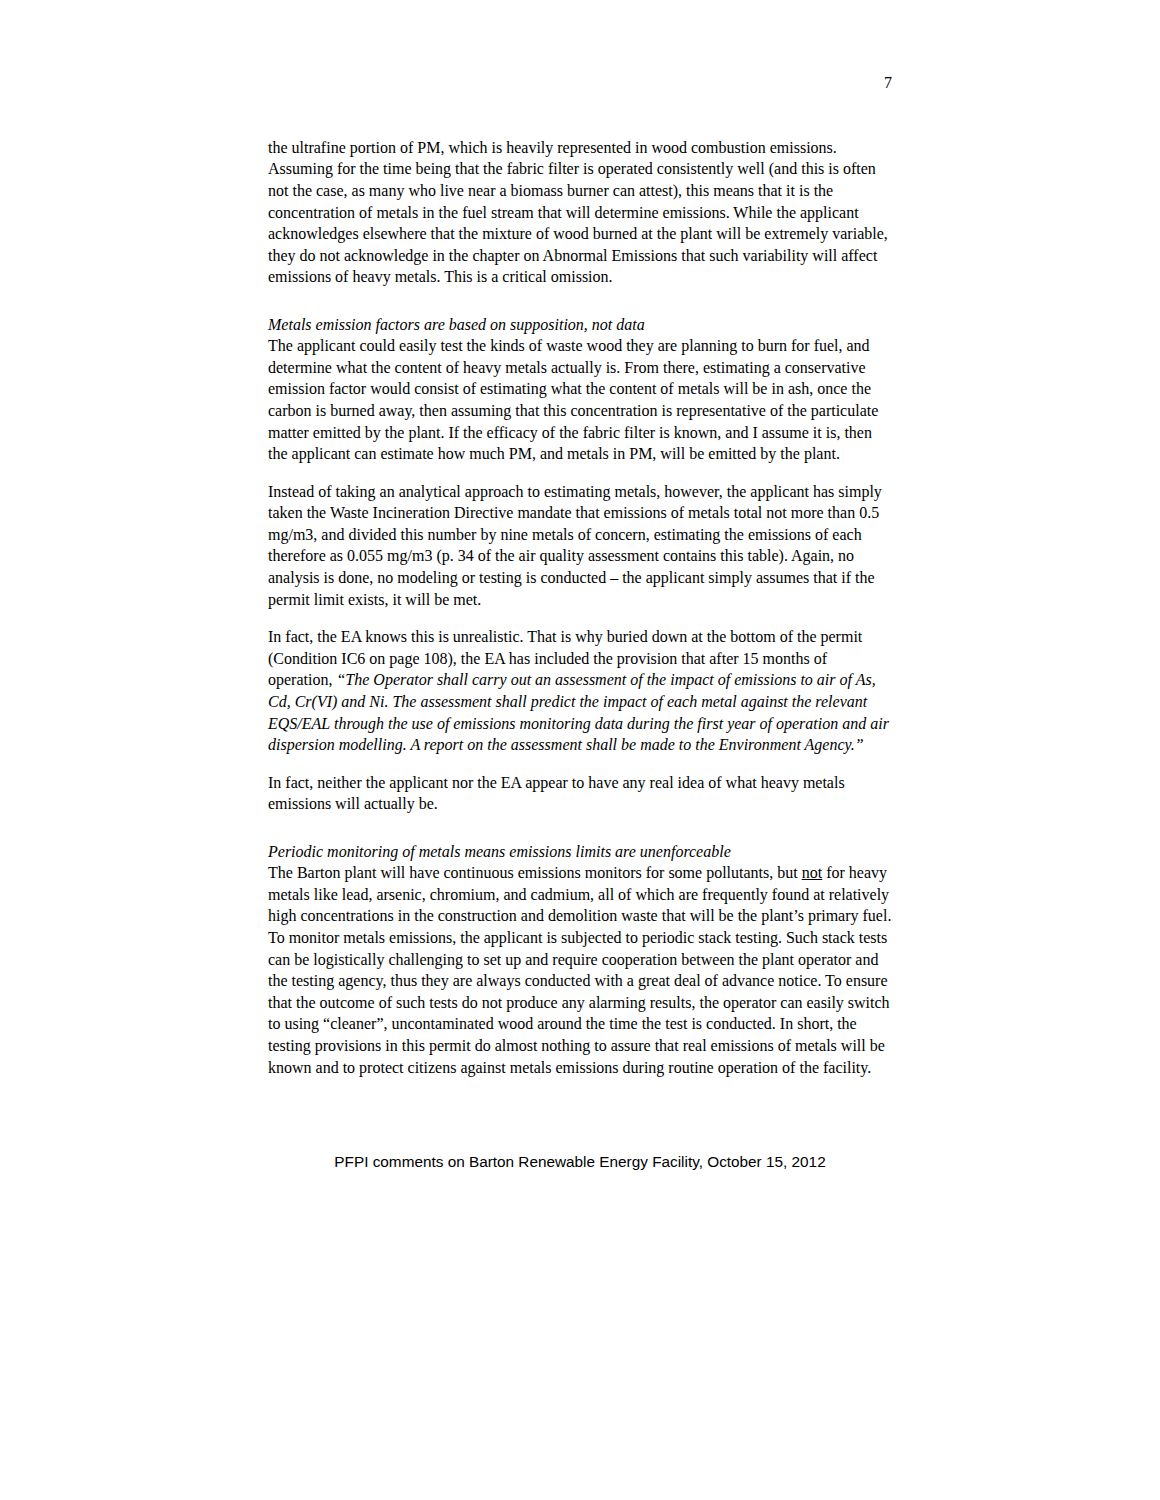7
the ultrafine portion of PM, which is heavily represented in wood combustion emissions. Assuming for the time being that the fabric filter is operated consistently well (and this is often not the case, as many who live near a biomass burner can attest), this means that it is the concentration of metals in the fuel stream that will determine emissions. While the applicant acknowledges elsewhere that the mixture of wood burned at the plant will be extremely variable, they do not acknowledge in the chapter on Abnormal Emissions that such variability will affect emissions of heavy metals. This is a critical omission.
Metals emission factors are based on supposition, not data
The applicant could easily test the kinds of waste wood they are planning to burn for fuel, and determine what the content of heavy metals actually is. From there, estimating a conservative emission factor would consist of estimating what the content of metals will be in ash, once the carbon is burned away, then assuming that this concentration is representative of the particulate matter emitted by the plant. If the efficacy of the fabric filter is known, and I assume it is, then the applicant can estimate how much PM, and metals in PM, will be emitted by the plant.
Instead of taking an analytical approach to estimating metals, however, the applicant has simply taken the Waste Incineration Directive mandate that emissions of metals total not more than 0.5 mg/m3, and divided this number by nine metals of concern, estimating the emissions of each therefore as 0.055 mg/m3 (p. 34 of the air quality assessment contains this table). Again, no analysis is done, no modeling or testing is conducted – the applicant simply assumes that if the permit limit exists, it will be met.
In fact, the EA knows this is unrealistic. That is why buried down at the bottom of the permit (Condition IC6 on page 108), the EA has included the provision that after 15 months of operation, “The Operator shall carry out an assessment of the impact of emissions to air of As, Cd, Cr(VI) and Ni. The assessment shall predict the impact of each metal against the relevant EQS/EAL through the use of emissions monitoring data during the first year of operation and air dispersion modelling. A report on the assessment shall be made to the Environment Agency.”
In fact, neither the applicant nor the EA appear to have any real idea of what heavy metals emissions will actually be.
Periodic monitoring of metals means emissions limits are unenforceable
The Barton plant will have continuous emissions monitors for some pollutants, but not for heavy metals like lead, arsenic, chromium, and cadmium, all of which are frequently found at relatively high concentrations in the construction and demolition waste that will be the plant’s primary fuel. To monitor metals emissions, the applicant is subjected to periodic stack testing. Such stack tests can be logistically challenging to set up and require cooperation between the plant operator and the testing agency, thus they are always conducted with a great deal of advance notice. To ensure that the outcome of such tests do not produce any alarming results, the operator can easily switch to using “cleaner”, uncontaminated wood around the time the test is conducted. In short, the testing provisions in this permit do almost nothing to assure that real emissions of metals will be known and to protect citizens against metals emissions during routine operation of the facility.
PFPI comments on Barton Renewable Energy Facility, October 15, 2012